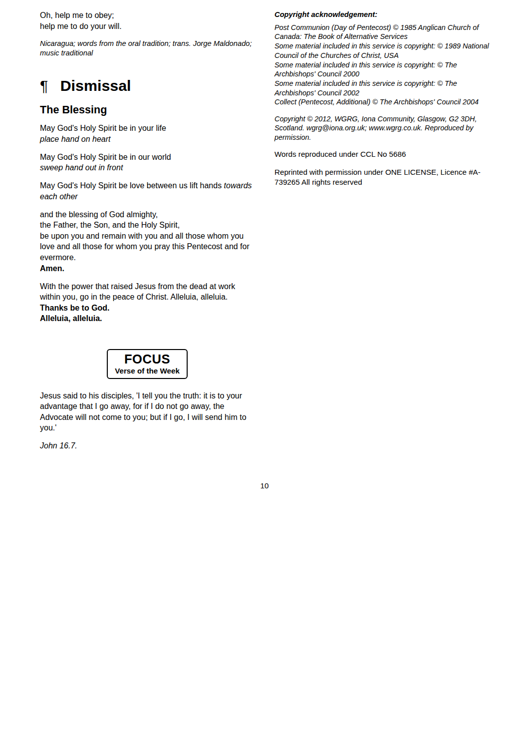Oh, help me to obey;
help me to do your will.
Nicaragua; words from the oral tradition; trans. Jorge Maldonado; music traditional
¶ Dismissal
The Blessing
May God's Holy Spirit be in your life
place hand on heart
May God's Holy Spirit be in our world
sweep hand out in front
May God's Holy Spirit be love between us lift hands towards each other
and the blessing of God almighty,
the Father, the Son, and the Holy Spirit,
be upon you and remain with you and all those whom you love and all those for whom you pray this Pentecost and for evermore.
Amen.
With the power that raised Jesus from the dead at work within you, go in the peace of Christ. Alleluia, alleluia.
Thanks be to God.
Alleluia, alleluia.
FOCUS
Verse of the Week
Jesus said to his disciples, 'I tell you the truth: it is to your advantage that I go away, for if I do not go away, the Advocate will not come to you; but if I go, I will send him to you.'
John 16.7.
Copyright acknowledgement:
Post Communion (Day of Pentecost) © 1985 Anglican Church of Canada: The Book of Alternative Services
Some material included in this service is copyright: © 1989 National Council of the Churches of Christ, USA
Some material included in this service is copyright: © The Archbishops' Council 2000
Some material included in this service is copyright: © The Archbishops' Council 2002
Collect (Pentecost, Additional) © The Archbishops' Council 2004
Copyright © 2012, WGRG, Iona Community, Glasgow, G2 3DH, Scotland. wgrg@iona.org.uk; www.wgrg.co.uk. Reproduced by permission.
Words reproduced under CCL No 5686
Reprinted with permission under ONE LICENSE, Licence #A-739265 All rights reserved
10